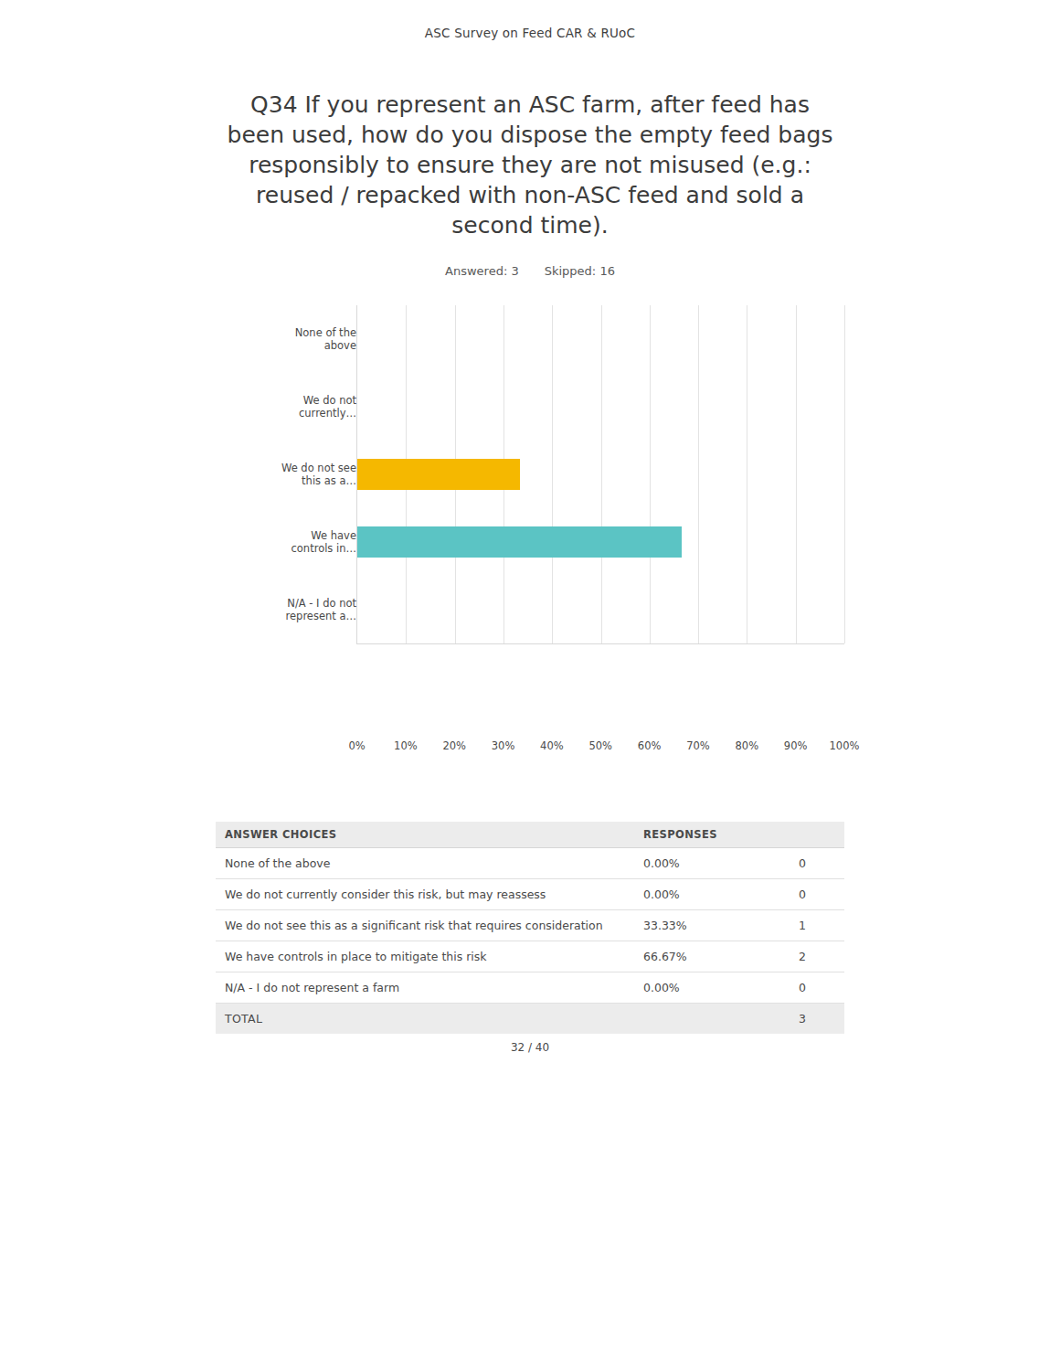ASC Survey on Feed CAR & RUoC
Q34 If you represent an ASC farm, after feed has been used, how do you dispose the empty feed bags responsibly to ensure they are not misused (e.g.: reused / repacked with non-ASC feed and sold a second time).
Answered: 3 Skipped: 16
| None of the above | |
| We do not currently… | |
| We do not see this as a… | |
| We have controls in… | |
| N/A - I do not represent a… | |
| | 0% 10% 20% 30% 40% 50% 60% 70% 80% 90% 100% |
| ANSWER CHOICES | RESPONSES | |
| --- | --- | --- |
| None of the above | 0.00% | 0 |
| We do not currently consider this risk, but may reassess | 0.00% | 0 |
| We do not see this as a significant risk that requires consideration | 33.33% | 1 |
| We have controls in place to mitigate this risk | 66.67% | 2 |
| N/A - I do not represent a farm | 0.00% | 0 |
| TOTAL | | 3 |
32 / 40